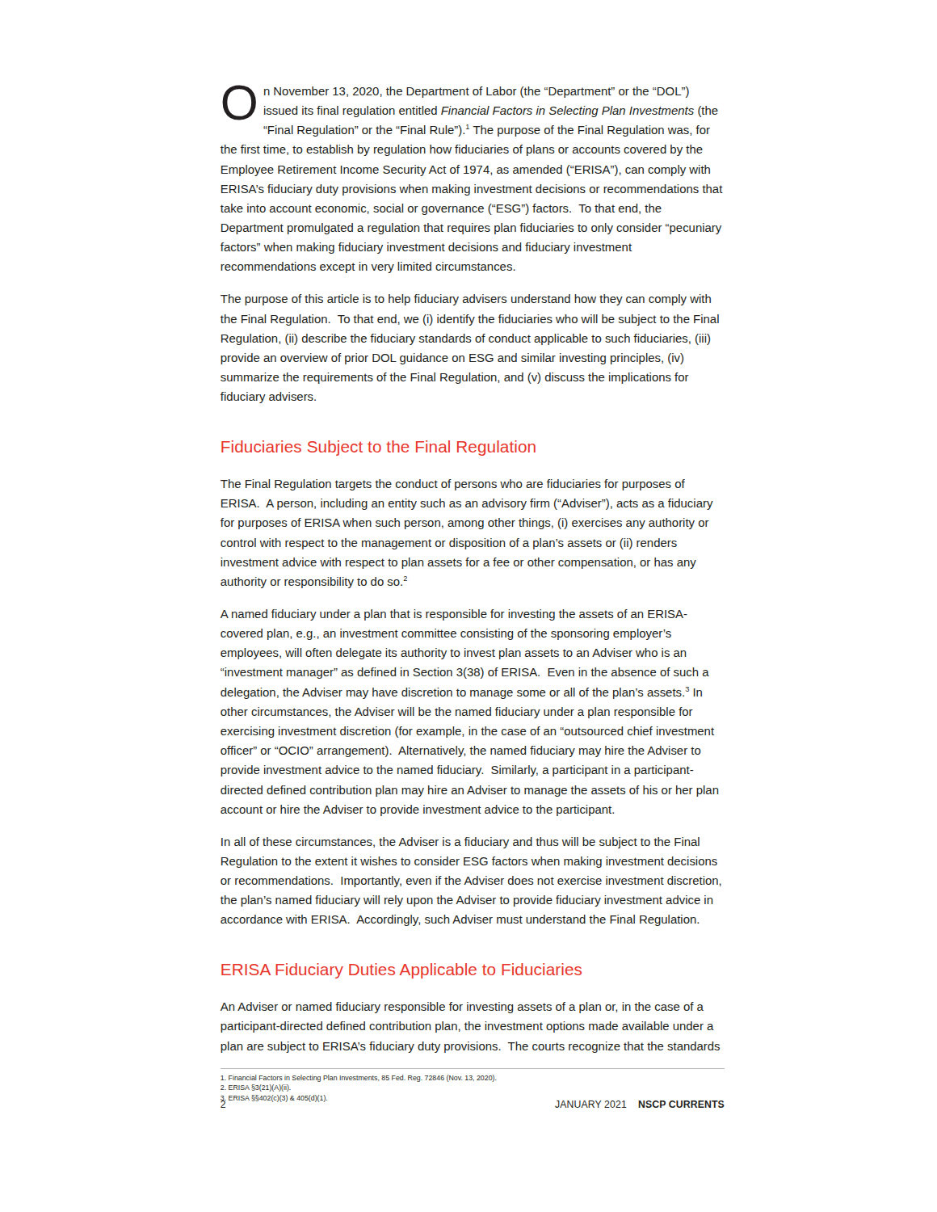On November 13, 2020, the Department of Labor (the “Department” or the “DOL”) issued its final regulation entitled Financial Factors in Selecting Plan Investments (the “Final Regulation” or the “Final Rule”).1 The purpose of the Final Regulation was, for the first time, to establish by regulation how fiduciaries of plans or accounts covered by the Employee Retirement Income Security Act of 1974, as amended (“ERISA”), can comply with ERISA’s fiduciary duty provisions when making investment decisions or recommendations that take into account economic, social or governance (“ESG”) factors. To that end, the Department promulgated a regulation that requires plan fiduciaries to only consider “pecuniary factors” when making fiduciary investment decisions and fiduciary investment recommendations except in very limited circumstances.
The purpose of this article is to help fiduciary advisers understand how they can comply with the Final Regulation. To that end, we (i) identify the fiduciaries who will be subject to the Final Regulation, (ii) describe the fiduciary standards of conduct applicable to such fiduciaries, (iii) provide an overview of prior DOL guidance on ESG and similar investing principles, (iv) summarize the requirements of the Final Regulation, and (v) discuss the implications for fiduciary advisers.
Fiduciaries Subject to the Final Regulation
The Final Regulation targets the conduct of persons who are fiduciaries for purposes of ERISA. A person, including an entity such as an advisory firm (“Adviser”), acts as a fiduciary for purposes of ERISA when such person, among other things, (i) exercises any authority or control with respect to the management or disposition of a plan’s assets or (ii) renders investment advice with respect to plan assets for a fee or other compensation, or has any authority or responsibility to do so.2
A named fiduciary under a plan that is responsible for investing the assets of an ERISA-covered plan, e.g., an investment committee consisting of the sponsoring employer’s employees, will often delegate its authority to invest plan assets to an Adviser who is an “investment manager” as defined in Section 3(38) of ERISA. Even in the absence of such a delegation, the Adviser may have discretion to manage some or all of the plan’s assets.3 In other circumstances, the Adviser will be the named fiduciary under a plan responsible for exercising investment discretion (for example, in the case of an “outsourced chief investment officer” or “OCIO” arrangement). Alternatively, the named fiduciary may hire the Adviser to provide investment advice to the named fiduciary. Similarly, a participant in a participant-directed defined contribution plan may hire an Adviser to manage the assets of his or her plan account or hire the Adviser to provide investment advice to the participant.
In all of these circumstances, the Adviser is a fiduciary and thus will be subject to the Final Regulation to the extent it wishes to consider ESG factors when making investment decisions or recommendations. Importantly, even if the Adviser does not exercise investment discretion, the plan’s named fiduciary will rely upon the Adviser to provide fiduciary investment advice in accordance with ERISA. Accordingly, such Adviser must understand the Final Regulation.
ERISA Fiduciary Duties Applicable to Fiduciaries
An Adviser or named fiduciary responsible for investing assets of a plan or, in the case of a participant-directed defined contribution plan, the investment options made available under a plan are subject to ERISA’s fiduciary duty provisions. The courts recognize that the standards
1. Financial Factors in Selecting Plan Investments, 85 Fed. Reg. 72846 (Nov. 13, 2020).
2. ERISA §3(21)(A)(ii).
3. ERISA §§402(c)(3) & 405(d)(1).
2 JANUARY 2021 NSCP CURRENTS